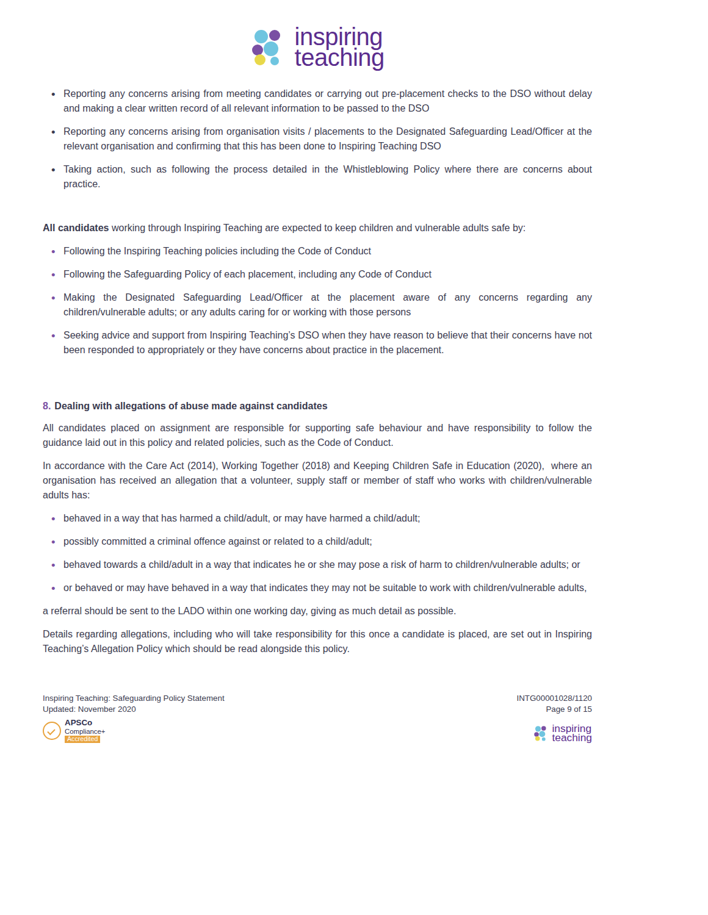inspiringteaching
Reporting any concerns arising from meeting candidates or carrying out pre-placement checks to the DSO without delay and making a clear written record of all relevant information to be passed to the DSO
Reporting any concerns arising from organisation visits / placements to the Designated Safeguarding Lead/Officer at the relevant organisation and confirming that this has been done to Inspiring Teaching DSO
Taking action, such as following the process detailed in the Whistleblowing Policy where there are concerns about practice.
All candidates working through Inspiring Teaching are expected to keep children and vulnerable adults safe by:
Following the Inspiring Teaching policies including the Code of Conduct
Following the Safeguarding Policy of each placement, including any Code of Conduct
Making the Designated Safeguarding Lead/Officer at the placement aware of any concerns regarding any children/vulnerable adults; or any adults caring for or working with those persons
Seeking advice and support from Inspiring Teaching’s DSO when they have reason to believe that their concerns have not been responded to appropriately or they have concerns about practice in the placement.
8. Dealing with allegations of abuse made against candidates
All candidates placed on assignment are responsible for supporting safe behaviour and have responsibility to follow the guidance laid out in this policy and related policies, such as the Code of Conduct.
In accordance with the Care Act (2014), Working Together (2018) and Keeping Children Safe in Education (2020), where an organisation has received an allegation that a volunteer, supply staff or member of staff who works with children/vulnerable adults has:
behaved in a way that has harmed a child/adult, or may have harmed a child/adult;
possibly committed a criminal offence against or related to a child/adult;
behaved towards a child/adult in a way that indicates he or she may pose a risk of harm to children/vulnerable adults; or
or behaved or may have behaved in a way that indicates they may not be suitable to work with children/vulnerable adults,
a referral should be sent to the LADO within one working day, giving as much detail as possible.
Details regarding allegations, including who will take responsibility for this once a candidate is placed, are set out in Inspiring Teaching’s Allegation Policy which should be read alongside this policy.
Inspiring Teaching: Safeguarding Policy Statement
Updated: November 2020
INTG00001028/1120
Page 9 of 15
APSCo
Compliance+
Accredited
inspiringteaching